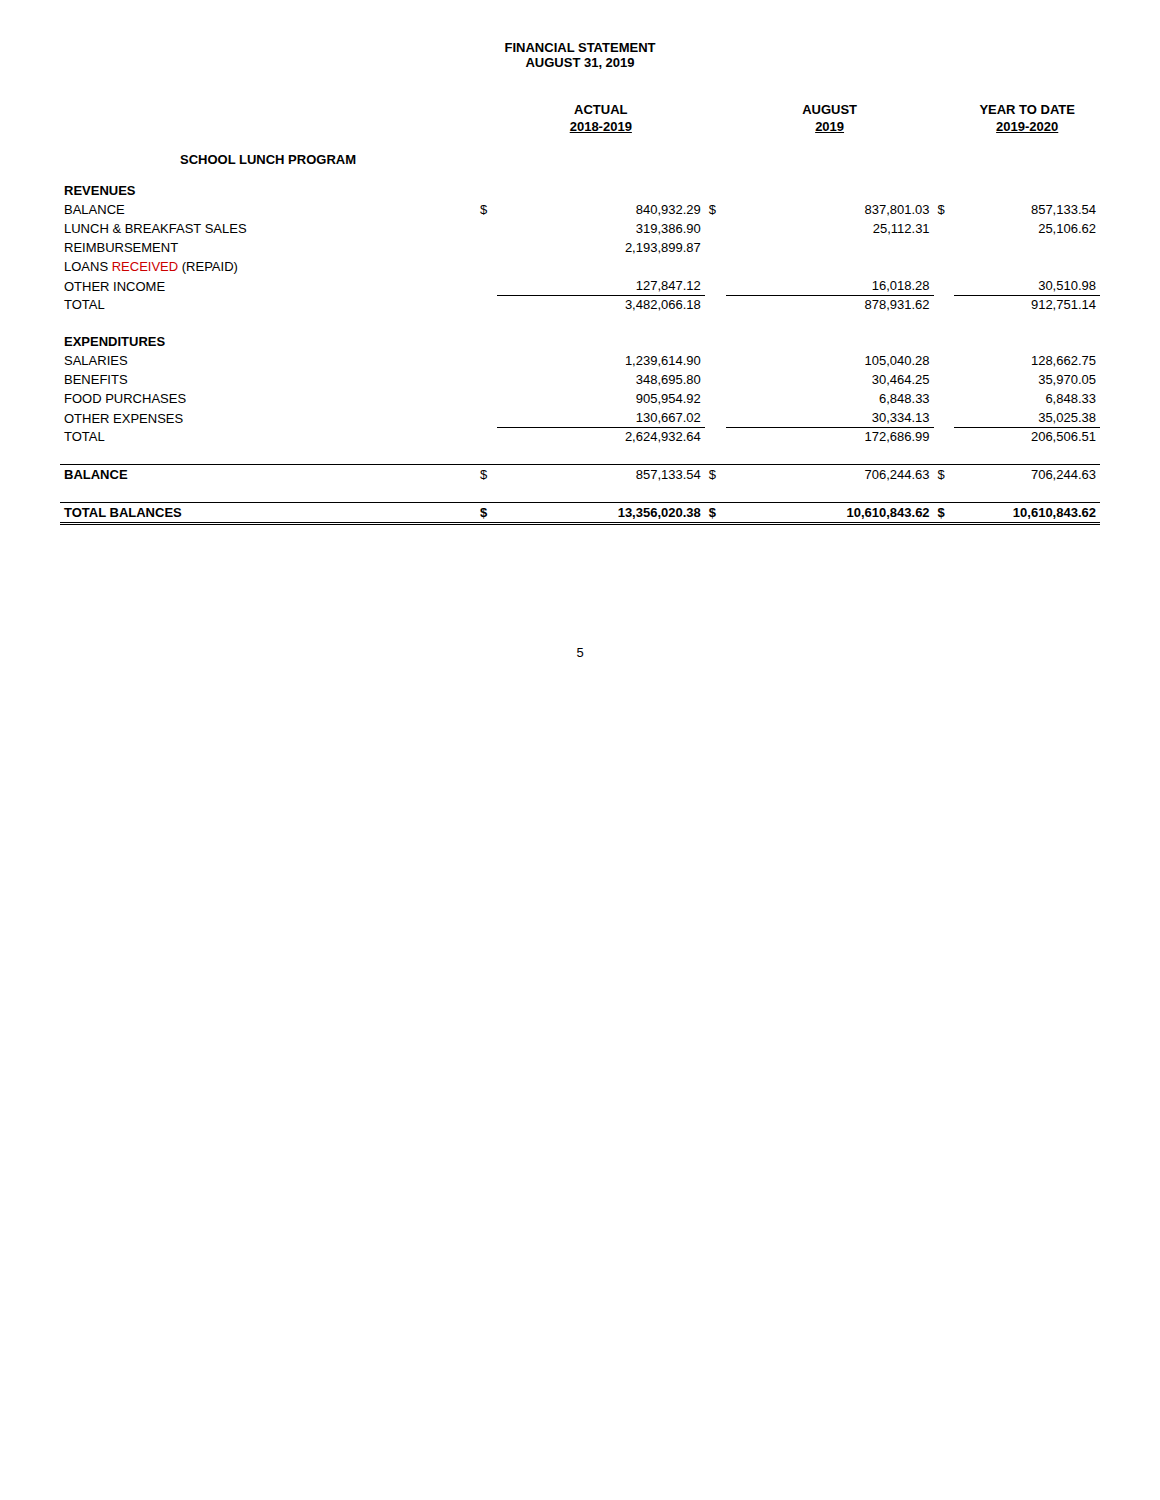FINANCIAL STATEMENT
AUGUST 31, 2019
| | | ACTUAL | | AUGUST | | YEAR TO DATE |
| | | 2018-2019 | | 2019 | | 2019-2020 |
| SCHOOL LUNCH PROGRAM |
| REVENUES | |
| BALANCE | $ | 840,932.29 | $ | 837,801.03 | $ | 857,133.54 |
| LUNCH & BREAKFAST SALES | | 319,386.90 | | 25,112.31 | | 25,106.62 |
| REIMBURSEMENT | | 2,193,899.87 | | | | |
| LOANS RECEIVED (REPAID) | | | | | | |
| OTHER INCOME | | 127,847.12 | | 16,018.28 | | 30,510.98 |
| TOTAL | | 3,482,066.18 | | 878,931.62 | | 912,751.14 |
| EXPENDITURES | |
| SALARIES | | 1,239,614.90 | | 105,040.28 | | 128,662.75 |
| BENEFITS | | 348,695.80 | | 30,464.25 | | 35,970.05 |
| FOOD PURCHASES | | 905,954.92 | | 6,848.33 | | 6,848.33 |
| OTHER EXPENSES | | 130,667.02 | | 30,334.13 | | 35,025.38 |
| TOTAL | | 2,624,932.64 | | 172,686.99 | | 206,506.51 |
| BALANCE | $ | 857,133.54 | $ | 706,244.63 | $ | 706,244.63 |
| TOTAL BALANCES | $ | 13,356,020.38 | $ | 10,610,843.62 | $ | 10,610,843.62 |
5